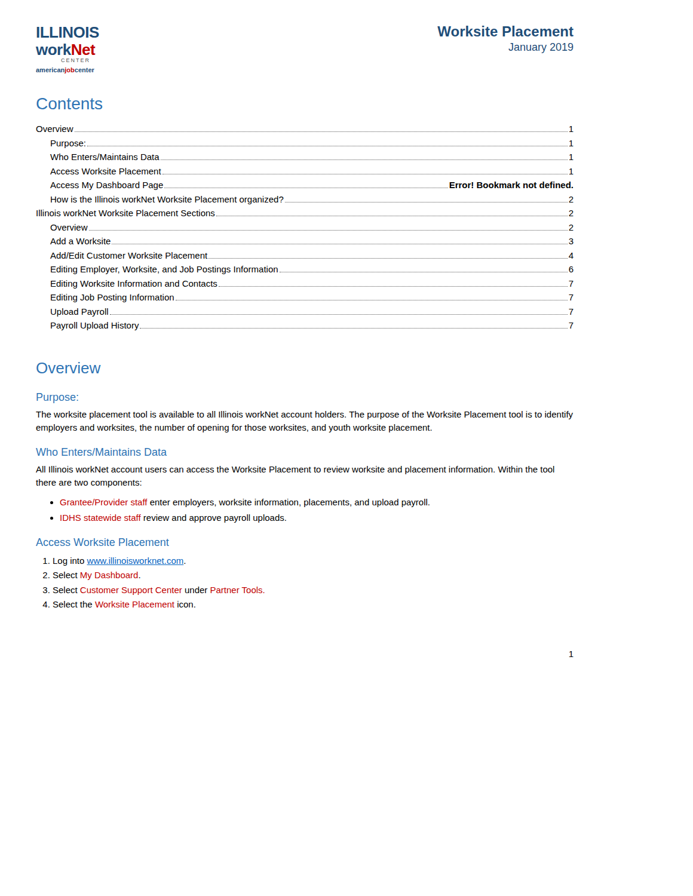ILLINOIS
work Net
CENTER
american job center
Worksite Placement
January 2019
Contents
Overview 1
Purpose: 1
Who Enters/Maintains Data 1
Access Worksite Placement 1
Access My Dashboard Page Error! Bookmark not defined.
How is the Illinois workNet Worksite Placement organized? 2
Illinois workNet Worksite Placement Sections 2
Overview 2
Add a Worksite 3
Add/Edit Customer Worksite Placement 4
Editing Employer, Worksite, and Job Postings Information 6
Editing Worksite Information and Contacts 7
Editing Job Posting Information 7
Upload Payroll 7
Payroll Upload History 7
Overview
Purpose:
The worksite placement tool is available to all Illinois workNet account holders. The purpose of the Worksite Placement tool is to identify employers and worksites, the number of opening for those worksites, and youth worksite placement.
Who Enters/Maintains Data
All Illinois workNet account users can access the Worksite Placement to review worksite and placement information. Within the tool there are two components:
Grantee/Provider staff enter employers, worksite information, placements, and upload payroll.
IDHS statewide staff review and approve payroll uploads.
Access Worksite Placement
Log into www.illinoisworknet.com.
Select My Dashboard.
Select Customer Support Center under Partner Tools.
Select the Worksite Placement icon.
1